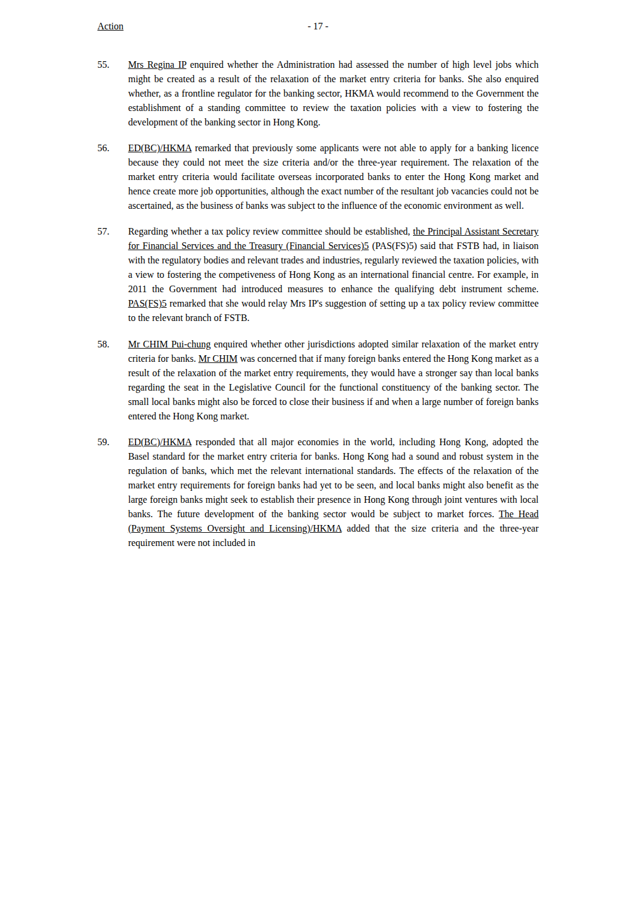Action
- 17 -
55.
Mrs Regina IP enquired whether the Administration had assessed the number of high level jobs which might be created as a result of the relaxation of the market entry criteria for banks. She also enquired whether, as a frontline regulator for the banking sector, HKMA would recommend to the Government the establishment of a standing committee to review the taxation policies with a view to fostering the development of the banking sector in Hong Kong.
56.
ED(BC)/HKMA remarked that previously some applicants were not able to apply for a banking licence because they could not meet the size criteria and/or the three-year requirement. The relaxation of the market entry criteria would facilitate overseas incorporated banks to enter the Hong Kong market and hence create more job opportunities, although the exact number of the resultant job vacancies could not be ascertained, as the business of banks was subject to the influence of the economic environment as well.
57.
Regarding whether a tax policy review committee should be established, the Principal Assistant Secretary for Financial Services and the Treasury (Financial Services)5 (PAS(FS)5) said that FSTB had, in liaison with the regulatory bodies and relevant trades and industries, regularly reviewed the taxation policies, with a view to fostering the competiveness of Hong Kong as an international financial centre. For example, in 2011 the Government had introduced measures to enhance the qualifying debt instrument scheme. PAS(FS)5 remarked that she would relay Mrs IP's suggestion of setting up a tax policy review committee to the relevant branch of FSTB.
58.
Mr CHIM Pui-chung enquired whether other jurisdictions adopted similar relaxation of the market entry criteria for banks. Mr CHIM was concerned that if many foreign banks entered the Hong Kong market as a result of the relaxation of the market entry requirements, they would have a stronger say than local banks regarding the seat in the Legislative Council for the functional constituency of the banking sector. The small local banks might also be forced to close their business if and when a large number of foreign banks entered the Hong Kong market.
59.
ED(BC)/HKMA responded that all major economies in the world, including Hong Kong, adopted the Basel standard for the market entry criteria for banks. Hong Kong had a sound and robust system in the regulation of banks, which met the relevant international standards. The effects of the relaxation of the market entry requirements for foreign banks had yet to be seen, and local banks might also benefit as the large foreign banks might seek to establish their presence in Hong Kong through joint ventures with local banks. The future development of the banking sector would be subject to market forces. The Head (Payment Systems Oversight and Licensing)/HKMA added that the size criteria and the three-year requirement were not included in